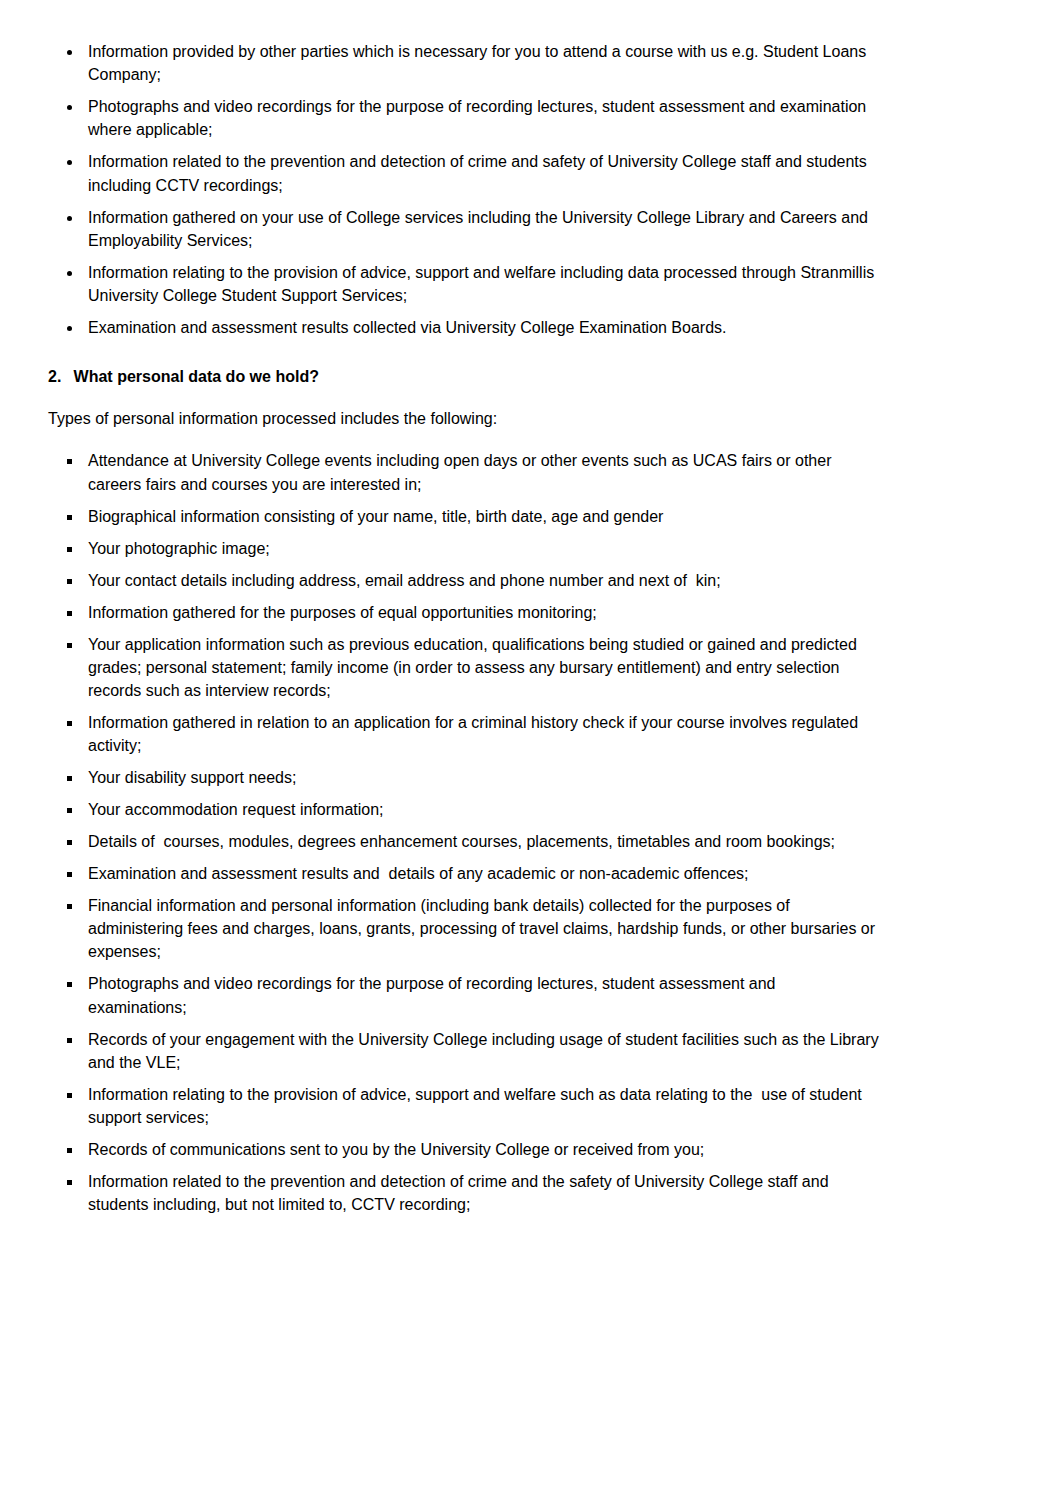Information provided by other parties which is necessary for you to attend a course with us e.g. Student Loans Company;
Photographs and video recordings for the purpose of recording lectures, student assessment and examination where applicable;
Information related to the prevention and detection of crime and safety of University College staff and students including CCTV recordings;
Information gathered on your use of College services including the University College Library and Careers and Employability Services;
Information relating to the provision of advice, support and welfare including data processed through Stranmillis University College Student Support Services;
Examination and assessment results collected via University College Examination Boards.
2. What personal data do we hold?
Types of personal information processed includes the following:
Attendance at University College events including open days or other events such as UCAS fairs or other careers fairs and courses you are interested in;
Biographical information consisting of your name, title, birth date, age and gender
Your photographic image;
Your contact details including address, email address and phone number and next of kin;
Information gathered for the purposes of equal opportunities monitoring;
Your application information such as previous education, qualifications being studied or gained and predicted grades; personal statement; family income (in order to assess any bursary entitlement) and entry selection records such as interview records;
Information gathered in relation to an application for a criminal history check if your course involves regulated activity;
Your disability support needs;
Your accommodation request information;
Details of courses, modules, degrees enhancement courses, placements, timetables and room bookings;
Examination and assessment results and details of any academic or non-academic offences;
Financial information and personal information (including bank details) collected for the purposes of administering fees and charges, loans, grants, processing of travel claims, hardship funds, or other bursaries or expenses;
Photographs and video recordings for the purpose of recording lectures, student assessment and examinations;
Records of your engagement with the University College including usage of student facilities such as the Library and the VLE;
Information relating to the provision of advice, support and welfare such as data relating to the use of student support services;
Records of communications sent to you by the University College or received from you;
Information related to the prevention and detection of crime and the safety of University College staff and students including, but not limited to, CCTV recording;